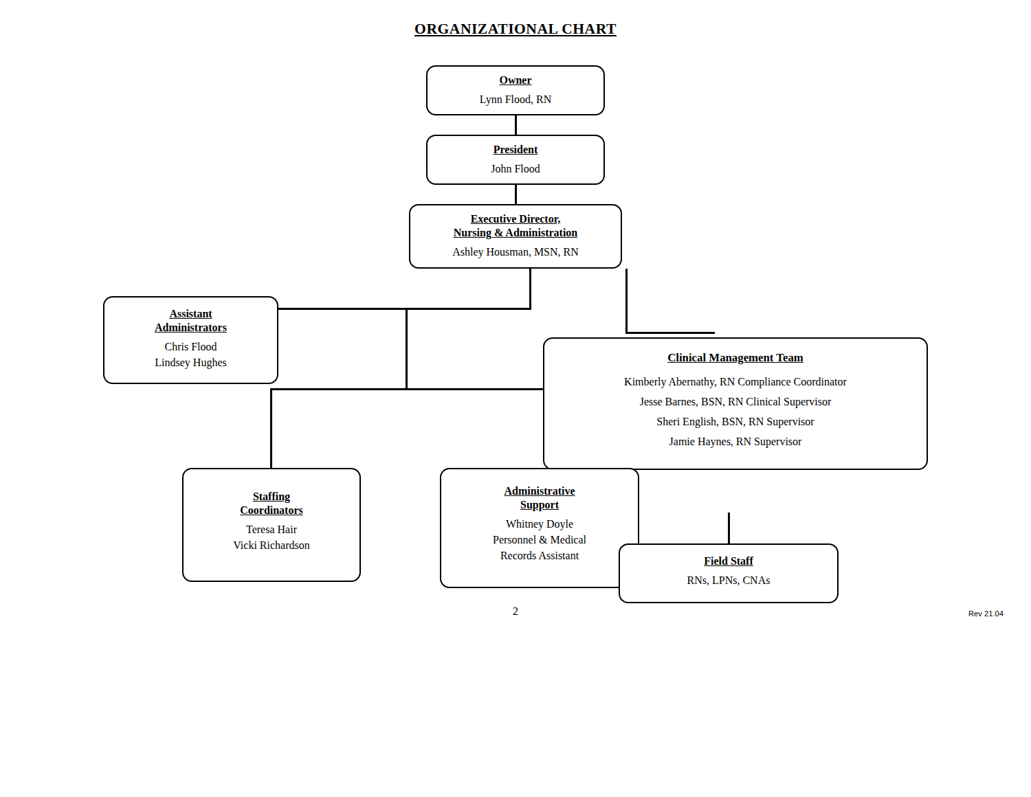ORGANIZATIONAL CHART
Owner Lynn Flood, RN
President John Flood
Executive Director,
Nursing & Administration Ashley Housman, MSN, RN
Assistant
Administrators Chris Flood Lindsey Hughes
Clinical Management Team Kimberly Abernathy, RN Compliance Coordinator Jesse Barnes, BSN, RN Clinical Supervisor Sheri English, BSN, RN Supervisor Jamie Haynes, RN Supervisor
Staffing
Coordinators Teresa Hair Vicki Richardson
Administrative
Support Whitney Doyle
Personnel & Medical
Records Assistant
Field Staff RNs, LPNs, CNAs
2 Rev 21.04